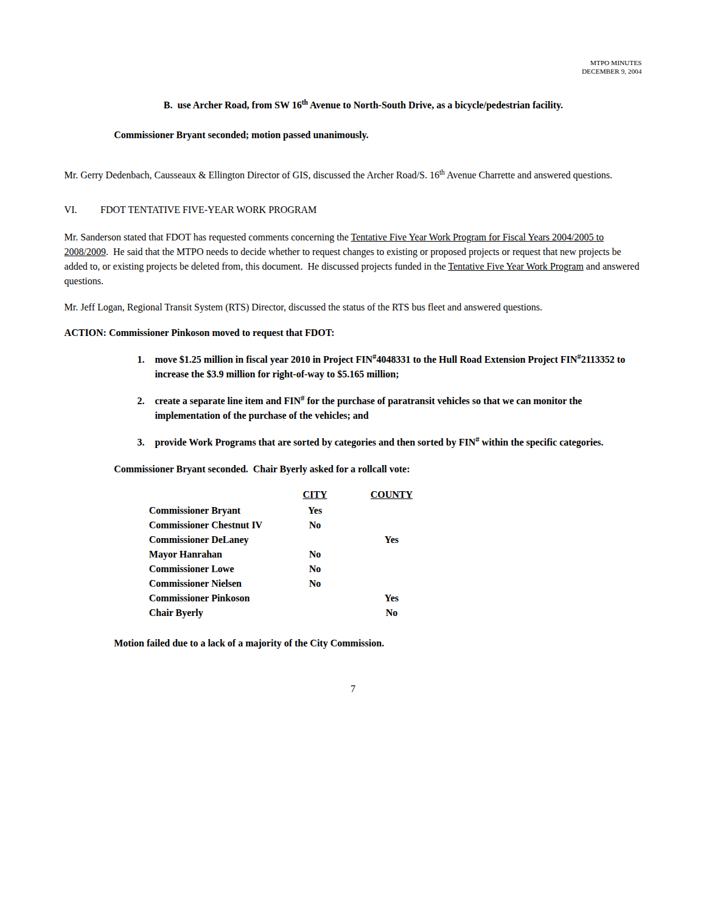MTPO MINUTES
DECEMBER 9, 2004
B. use Archer Road, from SW 16th Avenue to North-South Drive, as a bicycle/pedestrian facility.
Commissioner Bryant seconded; motion passed unanimously.
Mr. Gerry Dedenbach, Causseaux & Ellington Director of GIS, discussed the Archer Road/S. 16th Avenue Charrette and answered questions.
VI. FDOT TENTATIVE FIVE-YEAR WORK PROGRAM
Mr. Sanderson stated that FDOT has requested comments concerning the Tentative Five Year Work Program for Fiscal Years 2004/2005 to 2008/2009. He said that the MTPO needs to decide whether to request changes to existing or proposed projects or request that new projects be added to, or existing projects be deleted from, this document. He discussed projects funded in the Tentative Five Year Work Program and answered questions.
Mr. Jeff Logan, Regional Transit System (RTS) Director, discussed the status of the RTS bus fleet and answered questions.
ACTION: Commissioner Pinkoson moved to request that FDOT:
1. move $1.25 million in fiscal year 2010 in Project FIN#4048331 to the Hull Road Extension Project FIN#2113352 to increase the $3.9 million for right-of-way to $5.165 million;
2. create a separate line item and FIN# for the purchase of paratransit vehicles so that we can monitor the implementation of the purchase of the vehicles; and
3. provide Work Programs that are sorted by categories and then sorted by FIN# within the specific categories.
Commissioner Bryant seconded. Chair Byerly asked for a rollcall vote:
| | CITY | COUNTY |
| Commissioner Bryant | Yes | |
| Commissioner Chestnut IV | No | |
| Commissioner DeLaney | | Yes |
| Mayor Hanrahan | No | |
| Commissioner Lowe | No | |
| Commissioner Nielsen | No | |
| Commissioner Pinkoson | | Yes |
| Chair Byerly | | No |
Motion failed due to a lack of a majority of the City Commission.
7